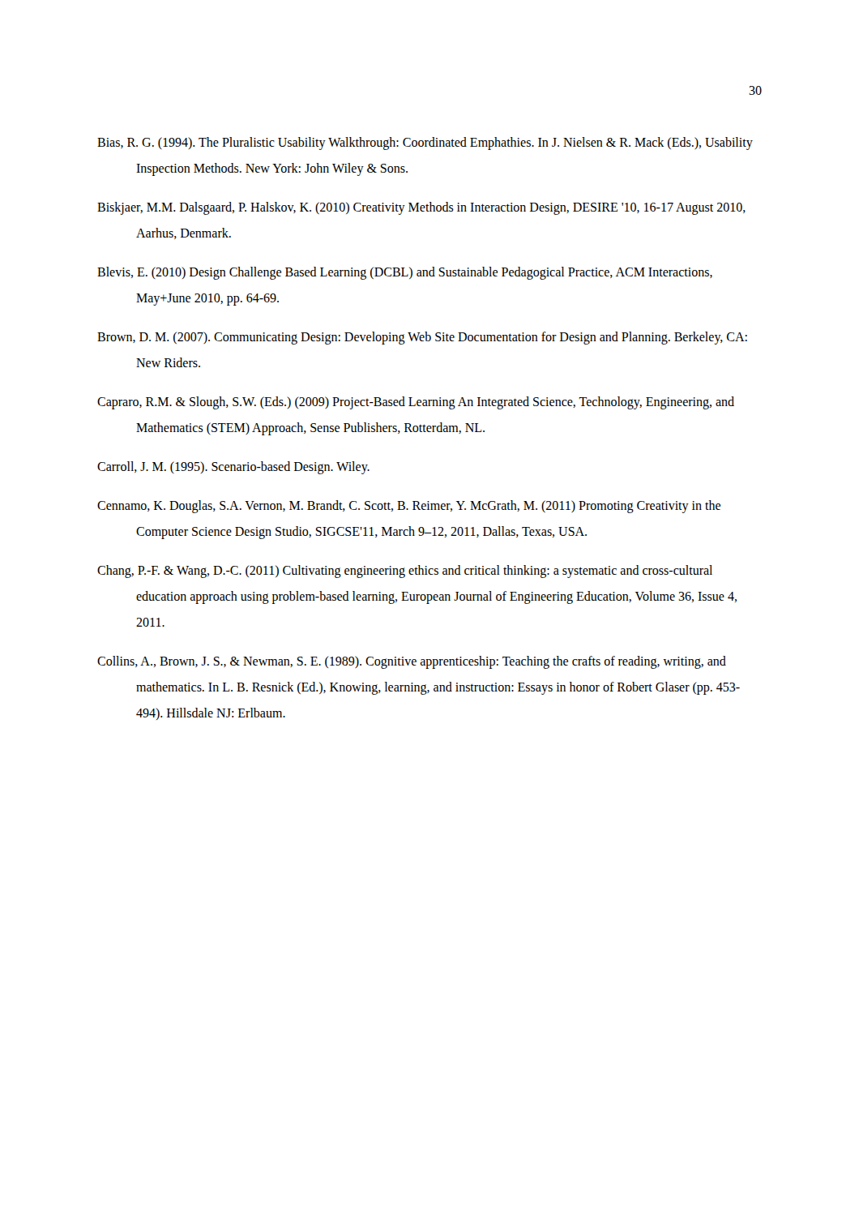30
Bias, R. G. (1994). The Pluralistic Usability Walkthrough: Coordinated Emphathies. In J. Nielsen & R. Mack (Eds.), Usability Inspection Methods. New York: John Wiley & Sons.
Biskjaer, M.M. Dalsgaard, P. Halskov, K. (2010) Creativity Methods in Interaction Design, DESIRE '10, 16-17 August 2010, Aarhus, Denmark.
Blevis, E. (2010) Design Challenge Based Learning (DCBL) and Sustainable Pedagogical Practice, ACM Interactions, May+June 2010, pp. 64-69.
Brown, D. M. (2007). Communicating Design: Developing Web Site Documentation for Design and Planning. Berkeley, CA: New Riders.
Capraro, R.M. & Slough, S.W. (Eds.) (2009) Project-Based Learning An Integrated Science, Technology, Engineering, and Mathematics (STEM) Approach, Sense Publishers, Rotterdam, NL.
Carroll, J. M. (1995). Scenario-based Design. Wiley.
Cennamo, K. Douglas, S.A. Vernon, M. Brandt, C. Scott, B. Reimer, Y. McGrath, M. (2011) Promoting Creativity in the Computer Science Design Studio, SIGCSE'11, March 9–12, 2011, Dallas, Texas, USA.
Chang, P.-F. & Wang, D.-C. (2011) Cultivating engineering ethics and critical thinking: a systematic and cross-cultural education approach using problem-based learning, European Journal of Engineering Education, Volume 36, Issue 4, 2011.
Collins, A., Brown, J. S., & Newman, S. E. (1989). Cognitive apprenticeship: Teaching the crafts of reading, writing, and mathematics. In L. B. Resnick (Ed.), Knowing, learning, and instruction: Essays in honor of Robert Glaser (pp. 453-494). Hillsdale NJ: Erlbaum.